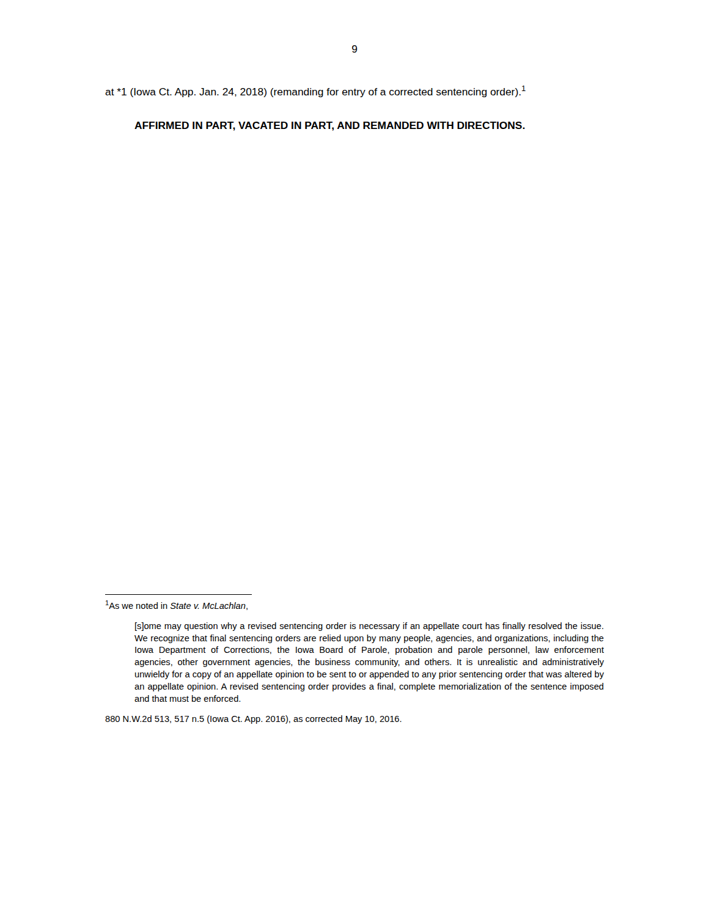9
at *1 (Iowa Ct. App. Jan. 24, 2018) (remanding for entry of a corrected sentencing order).1
AFFIRMED IN PART, VACATED IN PART, AND REMANDED WITH DIRECTIONS.
1As we noted in State v. McLachlan,
[s]ome may question why a revised sentencing order is necessary if an appellate court has finally resolved the issue. We recognize that final sentencing orders are relied upon by many people, agencies, and organizations, including the Iowa Department of Corrections, the Iowa Board of Parole, probation and parole personnel, law enforcement agencies, other government agencies, the business community, and others. It is unrealistic and administratively unwieldy for a copy of an appellate opinion to be sent to or appended to any prior sentencing order that was altered by an appellate opinion. A revised sentencing order provides a final, complete memorialization of the sentence imposed and that must be enforced.
880 N.W.2d 513, 517 n.5 (Iowa Ct. App. 2016), as corrected May 10, 2016.